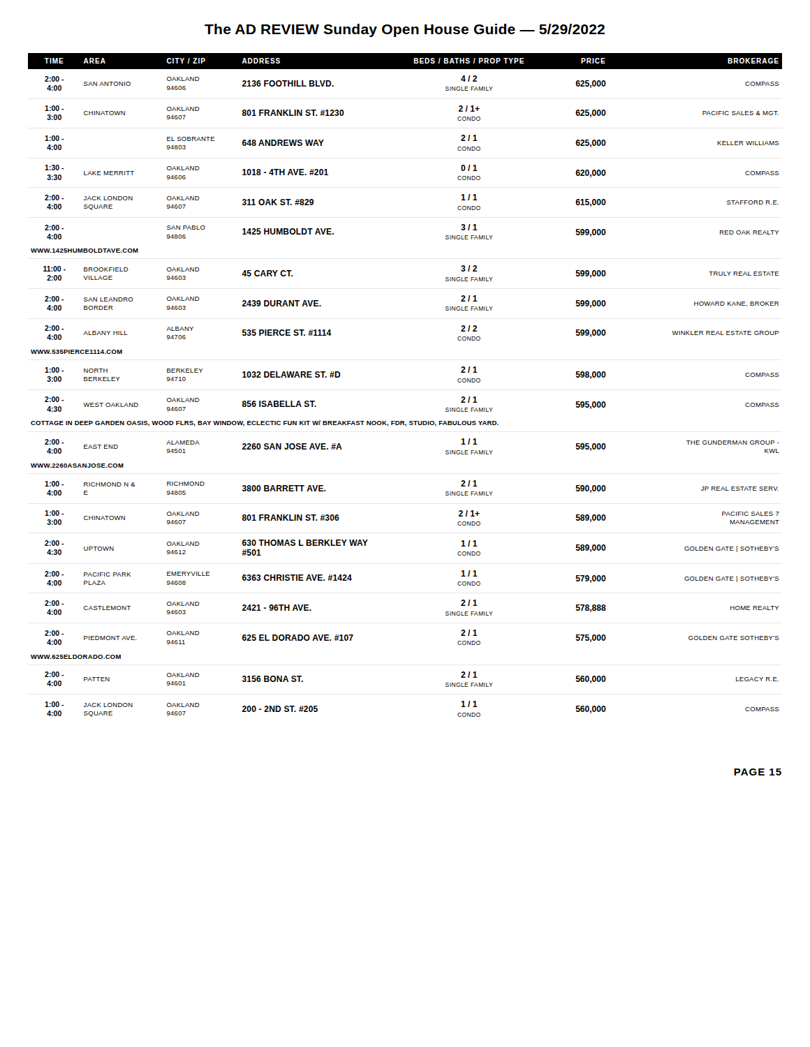The AD REVIEW Sunday Open House Guide — 5/29/2022
| TIME | AREA | CITY / ZIP | ADDRESS | BEDS / BATHS / PROP TYPE | PRICE | BROKERAGE |
| --- | --- | --- | --- | --- | --- | --- |
| 2:00 - 4:00 | SAN ANTONIO | OAKLAND 94606 | 2136 FOOTHILL BLVD. | 4 / 2 SINGLE FAMILY | 625,000 | COMPASS |
| 1:00 - 3:00 | CHINATOWN | OAKLAND 94607 | 801 FRANKLIN ST. #1230 | 2 / 1+ CONDO | 625,000 | PACIFIC SALES & MGT. |
| 1:00 - 4:00 | | EL SOBRANTE 94803 | 648 ANDREWS WAY | 2 / 1 CONDO | 625,000 | KELLER WILLIAMS |
| 1:30 - 3:30 | LAKE MERRITT | OAKLAND 94606 | 1018 - 4TH AVE. #201 | 0 / 1 CONDO | 620,000 | COMPASS |
| 2:00 - 4:00 | JACK LONDON SQUARE | OAKLAND 94607 | 311 OAK ST. #829 | 1 / 1 CONDO | 615,000 | STAFFORD R.E. |
| 2:00 - 4:00 | | SAN PABLO 94806 | 1425 HUMBOLDT AVE. | 3 / 1 SINGLE FAMILY | 599,000 | RED OAK REALTY |
| WWW.1425HUMBOLDTAVE.COM |
| 11:00 - 2:00 | BROOKFIELD VILLAGE | OAKLAND 94603 | 45 CARY CT. | 3 / 2 SINGLE FAMILY | 599,000 | TRULY REAL ESTATE |
| 2:00 - 4:00 | SAN LEANDRO BORDER | OAKLAND 94603 | 2439 DURANT AVE. | 2 / 1 SINGLE FAMILY | 599,000 | HOWARD KANE, BROKER |
| 2:00 - 4:00 | ALBANY HILL | ALBANY 94706 | 535 PIERCE ST. #1114 | 2 / 2 CONDO | 599,000 | WINKLER REAL ESTATE GROUP |
| WWW.535PIERCE1114.COM |
| 1:00 - 3:00 | NORTH BERKELEY | BERKELEY 94710 | 1032 DELAWARE ST. #D | 2 / 1 CONDO | 598,000 | COMPASS |
| 2:00 - 4:30 | WEST OAKLAND | OAKLAND 94607 | 856 ISABELLA ST. | 2 / 1 SINGLE FAMILY | 595,000 | COMPASS |
| COTTAGE IN DEEP GARDEN OASIS, WOOD FLRS, BAY WINDOW, ECLECTIC FUN KIT W/ BREAKFAST NOOK, FDR, STUDIO, FABULOUS YARD. |
| 2:00 - 4:00 | EAST END | ALAMEDA 94501 | 2260 SAN JOSE AVE. #A | 1 / 1 SINGLE FAMILY | 595,000 | THE GUNDERMAN GROUP - KWL |
| WWW.2260ASANJOSE.COM |
| 1:00 - 4:00 | RICHMOND N & E | RICHMOND 94805 | 3800 BARRETT AVE. | 2 / 1 SINGLE FAMILY | 590,000 | JP REAL ESTATE SERV. |
| 1:00 - 3:00 | CHINATOWN | OAKLAND 94607 | 801 FRANKLIN ST. #306 | 2 / 1+ CONDO | 589,000 | PACIFIC SALES 7 MANAGEMENT |
| 2:00 - 4:30 | UPTOWN | OAKLAND 94612 | 630 THOMAS L BERKLEY WAY #501 | 1 / 1 CONDO | 589,000 | GOLDEN GATE / SOTHEBY'S |
| 2:00 - 4:00 | PACIFIC PARK PLAZA | EMERYVILLE 94608 | 6363 CHRISTIE AVE. #1424 | 1 / 1 CONDO | 579,000 | GOLDEN GATE / SOTHEBY'S |
| 2:00 - 4:00 | CASTLEMONT | OAKLAND 94603 | 2421 - 96TH AVE. | 2 / 1 SINGLE FAMILY | 578,888 | HOME REALTY |
| 2:00 - 4:00 | PIEDMONT AVE. | OAKLAND 94611 | 625 EL DORADO AVE. #107 | 2 / 1 CONDO | 575,000 | GOLDEN GATE SOTHEBY'S |
| WWW.625ELDORADO.COM |
| 2:00 - 4:00 | PATTEN | OAKLAND 94601 | 3156 BONA ST. | 2 / 1 SINGLE FAMILY | 560,000 | LEGACY R.E. |
| 1:00 - 4:00 | JACK LONDON SQUARE | OAKLAND 94607 | 200 - 2ND ST. #205 | 1 / 1 CONDO | 560,000 | COMPASS |
PAGE 15